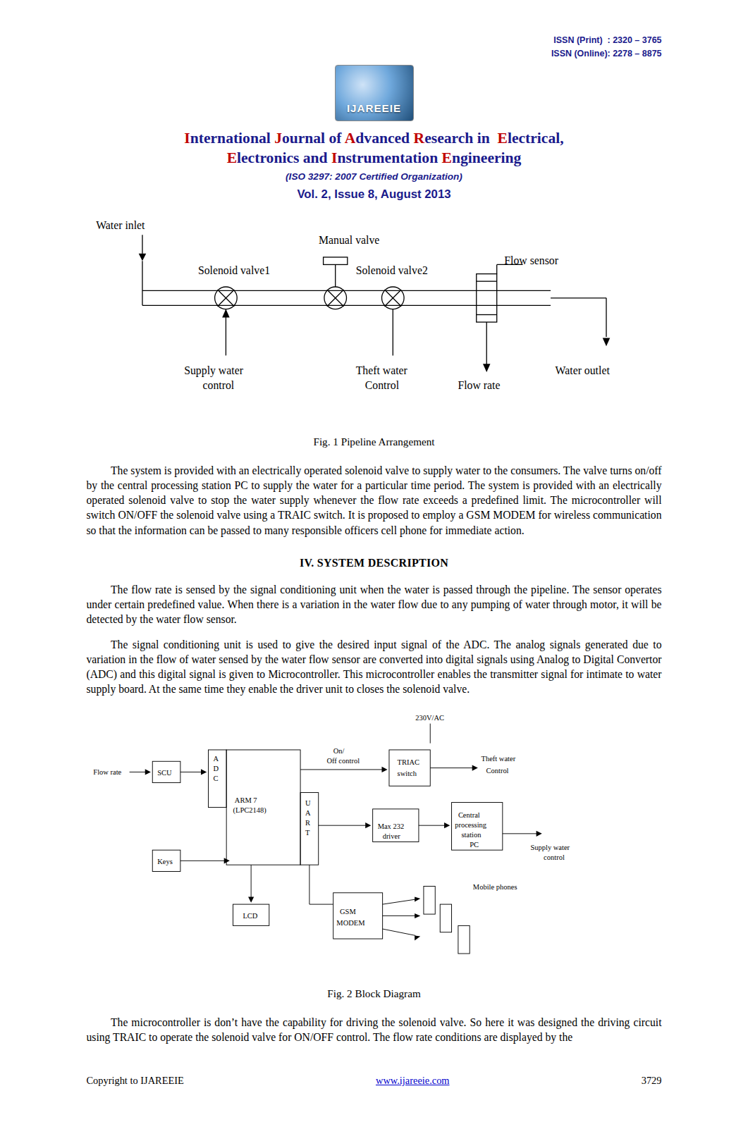ISSN (Print) : 2320 – 3765
ISSN (Online): 2278 – 8875
IJAREEIE
International Journal of Advanced Research in Electrical,
Electronics and Instrumentation Engineering
(ISO 3297: 2007 Certified Organization)
Vol. 2, Issue 8, August 2013
Water inlet Manual valve Solenoid valve1 Solenoid valve2 Flow sensor Supply water control Theft water Control Flow rate Water outlet
Fig. 1 Pipeline Arrangement
The system is provided with an electrically operated solenoid valve to supply water to the consumers. The valve turns on/off by the central processing station PC to supply the water for a particular time period. The system is provided with an electrically operated solenoid valve to stop the water supply whenever the flow rate exceeds a predefined limit. The microcontroller will switch ON/OFF the solenoid valve using a TRAIC switch. It is proposed to employ a GSM MODEM for wireless communication so that the information can be passed to many responsible officers cell phone for immediate action.
IV. SYSTEM DESCRIPTION
The flow rate is sensed by the signal conditioning unit when the water is passed through the pipeline. The sensor operates under certain predefined value. When there is a variation in the water flow due to any pumping of water through motor, it will be detected by the water flow sensor.
The signal conditioning unit is used to give the desired input signal of the ADC. The analog signals generated due to variation in the flow of water sensed by the water flow sensor are converted into digital signals using Analog to Digital Convertor (ADC) and this digital signal is given to Microcontroller. This microcontroller enables the transmitter signal for intimate to water supply board. At the same time they enable the driver unit to closes the solenoid valve.
230V/AC Flow rate SCU A D C ARM 7 (LPC2148) U A R T On/ Off control TRIAC switch Theft water Control Max 232 driver Central processing station PC Supply water control Keys LCD GSM MODEM Mobile phones
Fig. 2 Block Diagram
The microcontroller is don’t have the capability for driving the solenoid valve. So here it was designed the driving circuit using TRAIC to operate the solenoid valve for ON/OFF control. The flow rate conditions are displayed by the
Copyright to IJAREEIE www.ijareeie.com 3729